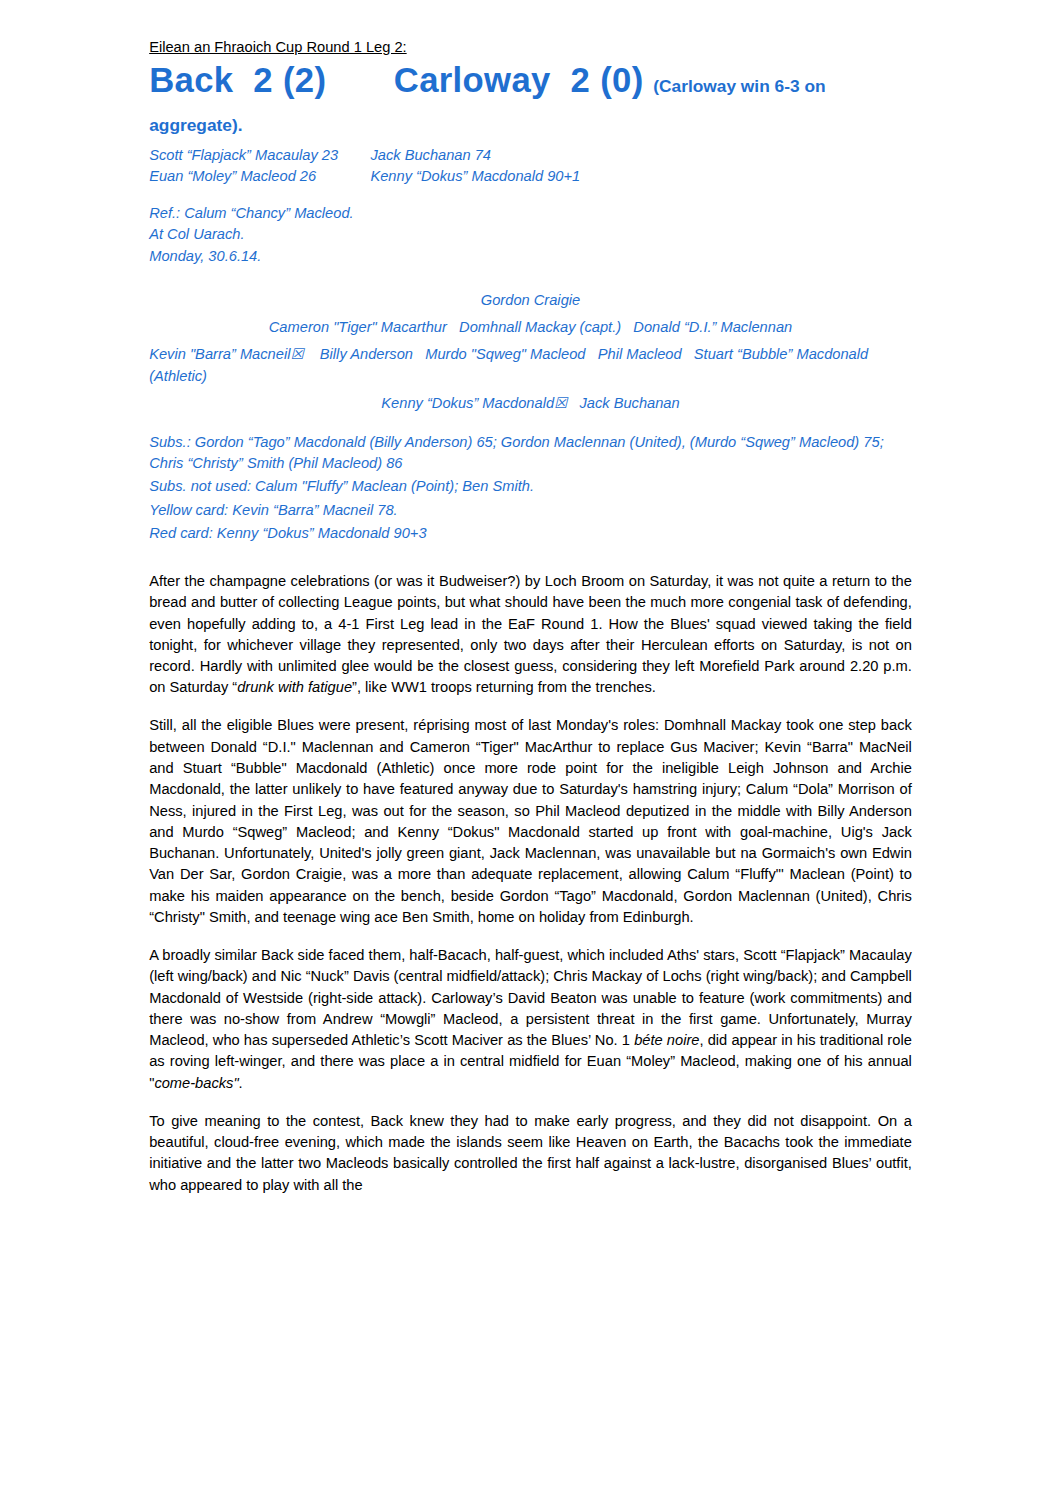Eilean an Fhraoich Cup Round 1 Leg 2:
Back 2 (2) Carloway 2 (0) (Carloway win 6-3 on aggregate).
| Scott “Flapjack” Macaulay 23 | Jack Buchanan 74 |
| Euan “Moley” Macleod 26 | Kenny “Dokus” Macdonald 90+1 |
Ref.: Calum “Chancy” Macleod.
At Col Uarach.
Monday, 30.6.14.
Gordon Craigie
Cameron "Tiger" Macarthur Domhnall Mackay (capt.) Donald “D.I.” Maclennan
Kevin "Barra” Macneil☒ Billy Anderson Murdo "Sqweg" Macleod Phil Macleod Stuart “Bubble” Macdonald (Athletic)
Kenny “Dokus” Macdonald☒ Jack Buchanan
Subs.: Gordon “Tago” Macdonald (Billy Anderson) 65; Gordon Maclennan (United), (Murdo “Sqweg” Macleod) 75; Chris “Christy” Smith (Phil Macleod) 86
Subs. not used: Calum "Fluffy” Maclean (Point); Ben Smith.
Yellow card: Kevin “Barra” Macneil 78.
Red card: Kenny “Dokus” Macdonald 90+3
After the champagne celebrations (or was it Budweiser?) by Loch Broom on Saturday, it was not quite a return to the bread and butter of collecting League points, but what should have been the much more congenial task of defending, even hopefully adding to, a 4-1 First Leg lead in the EaF Round 1. How the Blues' squad viewed taking the field tonight, for whichever village they represented, only two days after their Herculean efforts on Saturday, is not on record. Hardly with unlimited glee would be the closest guess, considering they left Morefield Park around 2.20 p.m. on Saturday “drunk with fatigue”, like WW1 troops returning from the trenches.
Still, all the eligible Blues were present, réprising most of last Monday's roles: Domhnall Mackay took one step back between Donald “D.I." Maclennan and Cameron “Tiger" MacArthur to replace Gus Maciver; Kevin “Barra" MacNeil and Stuart “Bubble" Macdonald (Athletic) once more rode point for the ineligible Leigh Johnson and Archie Macdonald, the latter unlikely to have featured anyway due to Saturday's hamstring injury; Calum “Dola” Morrison of Ness, injured in the First Leg, was out for the season, so Phil Macleod deputized in the middle with Billy Anderson and Murdo “Sqweg” Macleod; and Kenny “Dokus" Macdonald started up front with goal-machine, Uig's Jack Buchanan. Unfortunately, United's jolly green giant, Jack Maclennan, was unavailable but na Gormaich's own Edwin Van Der Sar, Gordon Craigie, was a more than adequate replacement, allowing Calum “Fluffy"' Maclean (Point) to make his maiden appearance on the bench, beside Gordon “Tago” Macdonald, Gordon Maclennan (United), Chris “Christy" Smith, and teenage wing ace Ben Smith, home on holiday from Edinburgh.
A broadly similar Back side faced them, half-Bacach, half-guest, which included Aths' stars, Scott “Flapjack” Macaulay (left wing/back) and Nic “Nuck” Davis (central midfield/attack); Chris Mackay of Lochs (right wing/back); and Campbell Macdonald of Westside (right-side attack). Carloway’s David Beaton was unable to feature (work commitments) and there was no-show from Andrew “Mowgli” Macleod, a persistent threat in the first game. Unfortunately, Murray Macleod, who has superseded Athletic’s Scott Maciver as the Blues’ No. 1 béte noire, did appear in his traditional role as roving left-winger, and there was place a in central midfield for Euan “Moley” Macleod, making one of his annual "come-backs".
To give meaning to the contest, Back knew they had to make early progress, and they did not disappoint. On a beautiful, cloud-free evening, which made the islands seem like Heaven on Earth, the Bacachs took the immediate initiative and the latter two Macleods basically controlled the first half against a lack-lustre, disorganised Blues’ outfit, who appeared to play with all the